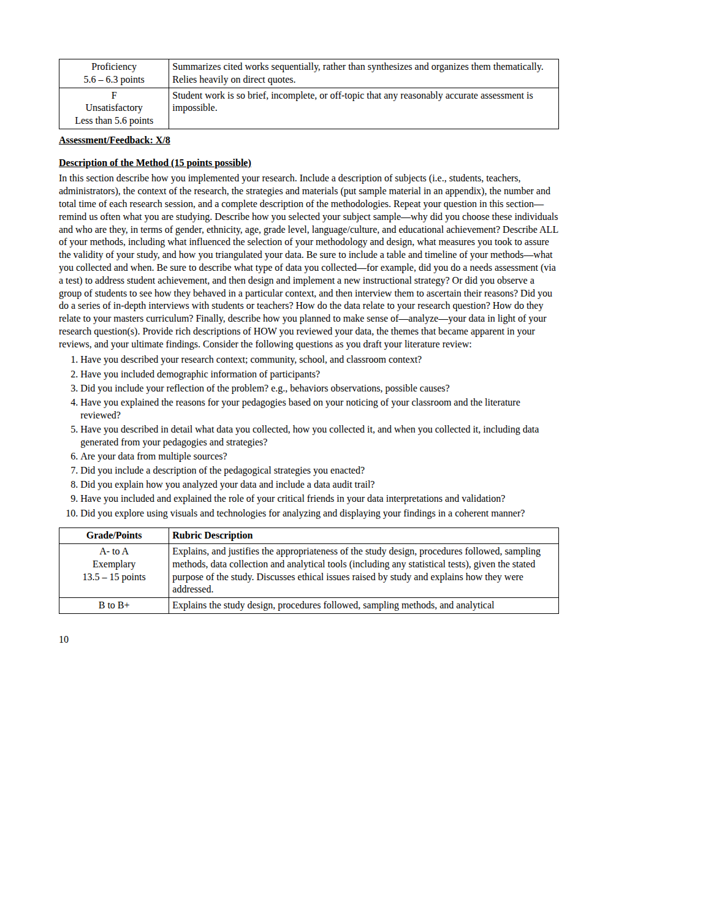| Proficiency 5.6 – 6.3 points | Summarizes cited works sequentially, rather than synthesizes and organizes them thematically. Relies heavily on direct quotes. |
| F Unsatisfactory Less than 5.6 points | Student work is so brief, incomplete, or off-topic that any reasonably accurate assessment is impossible. |
Assessment/Feedback: X/8
Description of the Method (15 points possible)
In this section describe how you implemented your research. Include a description of subjects (i.e., students, teachers, administrators), the context of the research, the strategies and materials (put sample material in an appendix), the number and total time of each research session, and a complete description of the methodologies. Repeat your question in this section—remind us often what you are studying. Describe how you selected your subject sample—why did you choose these individuals and who are they, in terms of gender, ethnicity, age, grade level, language/culture, and educational achievement? Describe ALL of your methods, including what influenced the selection of your methodology and design, what measures you took to assure the validity of your study, and how you triangulated your data. Be sure to include a table and timeline of your methods—what you collected and when. Be sure to describe what type of data you collected—for example, did you do a needs assessment (via a test) to address student achievement, and then design and implement a new instructional strategy? Or did you observe a group of students to see how they behaved in a particular context, and then interview them to ascertain their reasons? Did you do a series of in-depth interviews with students or teachers? How do the data relate to your research question? How do they relate to your masters curriculum? Finally, describe how you planned to make sense of—analyze—your data in light of your research question(s). Provide rich descriptions of HOW you reviewed your data, the themes that became apparent in your reviews, and your ultimate findings. Consider the following questions as you draft your literature review:
Have you described your research context; community, school, and classroom context?
Have you included demographic information of participants?
Did you include your reflection of the problem? e.g., behaviors observations, possible causes?
Have you explained the reasons for your pedagogies based on your noticing of your classroom and the literature reviewed?
Have you described in detail what data you collected, how you collected it, and when you collected it, including data generated from your pedagogies and strategies?
Are your data from multiple sources?
Did you include a description of the pedagogical strategies you enacted?
Did you explain how you analyzed your data and include a data audit trail?
Have you included and explained the role of your critical friends in your data interpretations and validation?
Did you explore using visuals and technologies for analyzing and displaying your findings in a coherent manner?
| Grade/Points | Rubric Description |
| --- | --- |
| A- to A Exemplary 13.5 – 15 points | Explains, and justifies the appropriateness of the study design, procedures followed, sampling methods, data collection and analytical tools (including any statistical tests), given the stated purpose of the study. Discusses ethical issues raised by study and explains how they were addressed. |
| B to B+ | Explains the study design, procedures followed, sampling methods, and analytical |
10